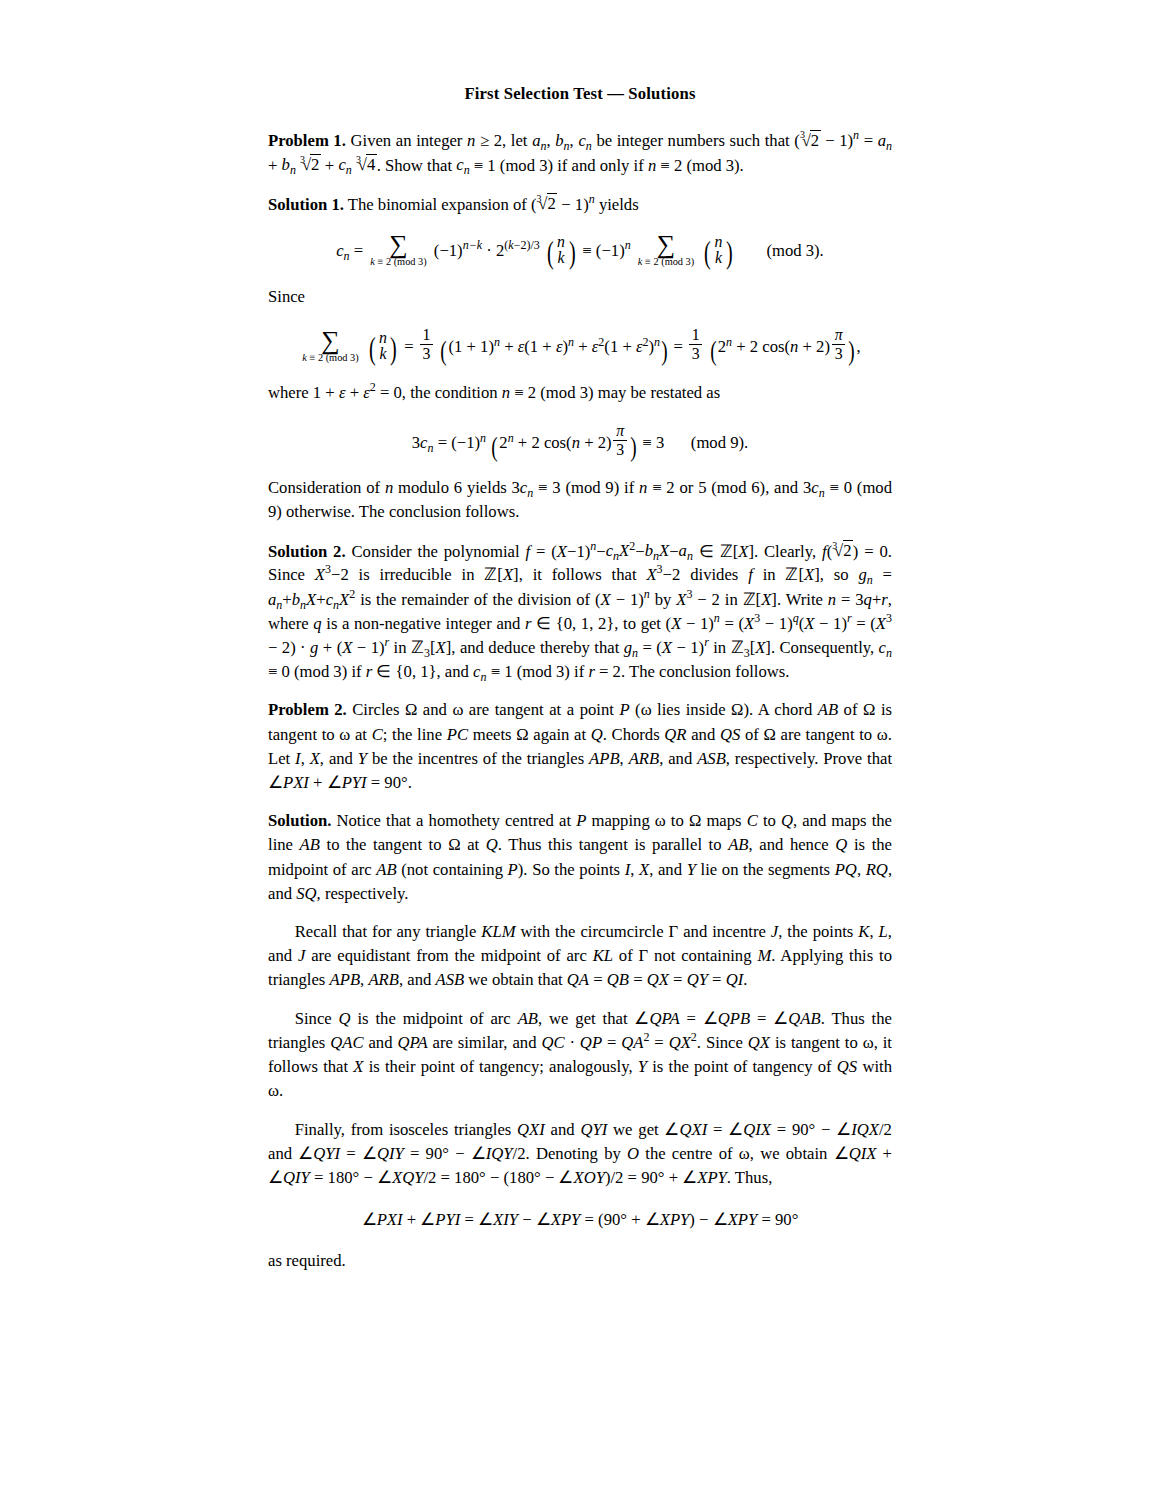First Selection Test — Solutions
Problem 1. Given an integer n ≥ 2, let an, bn, cn be integer numbers such that (3√2 − 1)n = an + bn 3√2 + cn 3√4. Show that cn ≡ 1 (mod 3) if and only if n ≡ 2 (mod 3).
Solution 1. The binomial expansion of (3√2 − 1)n yields
cn = ∑k ≡ 2 (mod 3) (−1)n−k · 2(k−2)/3 (nk) ≡ (−1)n ∑k ≡ 2 (mod 3) (nk) (mod 3).
Since
∑k ≡ 2 (mod 3) (nk) = 13 ((1 + 1)n + ε(1 + ε)n + ε2(1 + ε2)n) = 13 (2n + 2 cos(n + 2)π 3),
where 1 + ε + ε2 = 0, the condition n ≡ 2 (mod 3) may be restated as
3cn = (−1)n (2n + 2 cos(n + 2)π 3) ≡ 3 (mod 9).
Consideration of n modulo 6 yields 3cn ≡ 3 (mod 9) if n ≡ 2 or 5 (mod 6), and 3cn ≡ 0 (mod 9) otherwise. The conclusion follows.
Solution 2. Consider the polynomial f = (X−1)n−cnX2−bnX−an ∈ ℤ[X]. Clearly, f(3√2) = 0. Since X3−2 is irreducible in ℤ[X], it follows that X3−2 divides f in ℤ[X], so gn = an+bnX+cnX2 is the remainder of the division of (X − 1)n by X3 − 2 in ℤ[X]. Write n = 3q+r, where q is a non-negative integer and r ∈ {0, 1, 2}, to get (X − 1)n = (X3 − 1)q(X − 1)r = (X3 − 2) · g + (X − 1)r in ℤ3[X], and deduce thereby that gn = (X − 1)r in ℤ3[X]. Consequently, cn ≡ 0 (mod 3) if r ∈ {0, 1}, and cn ≡ 1 (mod 3) if r = 2. The conclusion follows.
Problem 2. Circles Ω and ω are tangent at a point P (ω lies inside Ω). A chord AB of Ω is tangent to ω at C; the line PC meets Ω again at Q. Chords QR and QS of Ω are tangent to ω. Let I, X, and Y be the incentres of the triangles APB, ARB, and ASB, respectively. Prove that ∠PXI + ∠PYI = 90°.
Solution. Notice that a homothety centred at P mapping ω to Ω maps C to Q, and maps the line AB to the tangent to Ω at Q. Thus this tangent is parallel to AB, and hence Q is the midpoint of arc AB (not containing P). So the points I, X, and Y lie on the segments PQ, RQ, and SQ, respectively.
Recall that for any triangle KLM with the circumcircle Γ and incentre J, the points K, L, and J are equidistant from the midpoint of arc KL of Γ not containing M. Applying this to triangles APB, ARB, and ASB we obtain that QA = QB = QX = QY = QI.
Since Q is the midpoint of arc AB, we get that ∠QPA = ∠QPB = ∠QAB. Thus the triangles QAC and QPA are similar, and QC · QP = QA2 = QX2. Since QX is tangent to ω, it follows that X is their point of tangency; analogously, Y is the point of tangency of QS with ω.
Finally, from isosceles triangles QXI and QYI we get ∠QXI = ∠QIX = 90° − ∠IQX/2 and ∠QYI = ∠QIY = 90° − ∠IQY/2. Denoting by O the centre of ω, we obtain ∠QIX + ∠QIY = 180° − ∠XQY/2 = 180° − (180° − ∠XOY)/2 = 90° + ∠XPY. Thus,
∠PXI + ∠PYI = ∠XIY − ∠XPY = (90° + ∠XPY) − ∠XPY = 90°
as required.